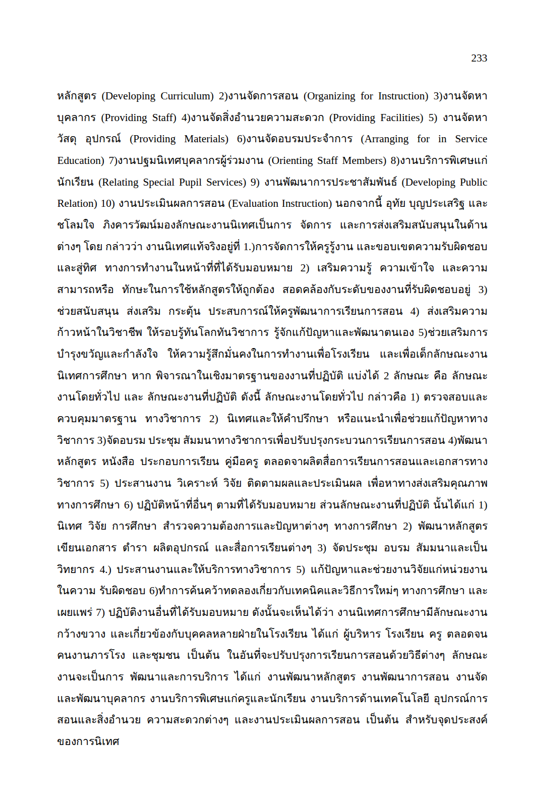233
หลักสูตร (Developing Curriculum) 2)งานจัดการสอน (Organizing for Instruction) 3)งานจัดหา บุคลากร (Providing Staff) 4)งานจัดสิ่งอำนวยความสะดวก (Providing Facilities) 5) งานจัดหาวัสดุ อุปกรณ์ (Providing Materials) 6)งานจัดอบรมประจำการ (Arranging for in Service Education) 7)งานปฐมนิเทศบุคลากรผู้ร่วมงาน (Orienting Staff Members) 8)งานบริการพิเศษแก่นักเรียน (Relating Special Pupil Services) 9) งานพัฒนาการประชาสัมพันธ์ (Developing Public Relation) 10) งานประเมินผลการสอน (Evaluation Instruction) นอกจากนี้ อุทัย บุญประเสริฐ และชโลมใจ ภิงคารวัฒน์มองลักษณะงานนิเทศเป็นการ จัดการ และการส่งเสริมสนับสนุนในด้านต่างๆ โดย กล่าวว่า งานนิเทศแท้จริงอยู่ที่ 1.)การจัดการให้ครูรู้งาน และขอบเขตความรับผิดชอบ และสู่ทิศ ทางการทำงานในหน้าที่ที่ได้รับมอบหมาย 2) เสริมความรู้ ความเข้าใจ และความสามารถหรือ ทักษะในการใช้หลักสูตรให้ถูกต้อง สอดคล้องกับระดับของงานที่รับผิดชอบอยู่ 3) ช่วยสนับสนุน ส่งเสริม กระตุ้น ประสบการณ์ให้ครูพัฒนาการเรียนการสอน 4) ส่งเสริมความก้าวหน้าในวิชาชีพ ให้รอบรู้ทันโลกทันวิชาการ รู้จักแก้ปัญหาและพัฒนาตนเอง 5)ช่วยเสริมการบำรุงขวัญและกำลังใจ ให้ความรู้สึกมั่นคงในการทำงานเพื่อโรงเรียน และเพื่อเด็กลักษณะงานนิเทศการศึกษา หาก พิจารณาในเชิงมาตรฐานของงานที่ปฏิบัติ แบ่งได้ 2 ลักษณะ คือ ลักษณะงานโดยทั่วไป และ ลักษณะงานที่ปฏิบัติ ดังนี้ ลักษณะงานโดยทั่วไป กล่าวคือ 1) ตรวจสอบและควบคุมมาตรฐาน ทางวิชาการ 2) นิเทศและให้คำปรึกษา หรือแนะนำเพื่อช่วยแก้ปัญหาทางวิชาการ 3)จัดอบรม ประชุม สัมมนาทางวิชาการเพื่อปรับปรุงกระบวนการเรียนการสอน 4)พัฒนาหลักสูตร หนังสือ ประกอบการเรียน คู่มือครู ตลอดจาผลิตสื่อการเรียนการสอนและเอกสารทางวิชาการ 5) ประสานงาน วิเคราะห์ วิจัย ติดตามผลและประเมินผล เพื่อหาทางส่งเสริมคุณภาพทางการศึกษา 6) ปฏิบัติหน้าที่อื่นๆ ตามที่ได้รับมอบหมาย ส่วนลักษณะงานที่ปฏิบัติ นั้นได้แก่ 1) นิเทศ วิจัย การศึกษา สำรวจความต้องการและปัญหาต่างๆ ทางการศึกษา 2) พัฒนาหลักสูตร เขียนเอกสาร ตำรา ผลิตอุปกรณ์ และสื่อการเรียนต่างๆ 3) จัดประชุม อบรม สัมมนาและเป็นวิทยากร 4.) ประสานงานและให้บริการทางวิชาการ 5) แก้ปัญหาและช่วยงานวิจัยแก่หน่วยงานในความ รับผิดชอบ 6)ทำการค้นคว้าทดลองเกี่ยวกับเทคนิคและวิธีการใหม่ๆ ทางการศึกษา และเผยแพร่ 7) ปฏิบัติงานอื่นที่ได้รับมอบหมาย ดังนั้นจะเห็นได้ว่า งานนิเทศการศึกษามีลักษณะงานกว้างขวาง และเกี่ยวข้องกับบุคคลหลายฝ่ายในโรงเรียน ได้แก่ ผู้บริหาร โรงเรียน ครู ตลอดจนคนงานภารโรง และชุมชน เป็นต้น ในอันที่จะปรับปรุงการเรียนการสอนด้วยวิธีต่างๆ ลักษณะงานจะเป็นการ พัฒนาและการบริการ ได้แก่ งานพัฒนาหลักสูตร งานพัฒนาการสอน งานจัดและพัฒนาบุคลากร งานบริการพิเศษแก่ครูและนักเรียน งานบริการด้านเทคโนโลยี อุปกรณ์การสอนและสิ่งอำนวย ความสะดวกต่างๆ และงานประเมินผลการสอน เป็นต้น สำหรับจุดประสงค์ของการนิเทศ